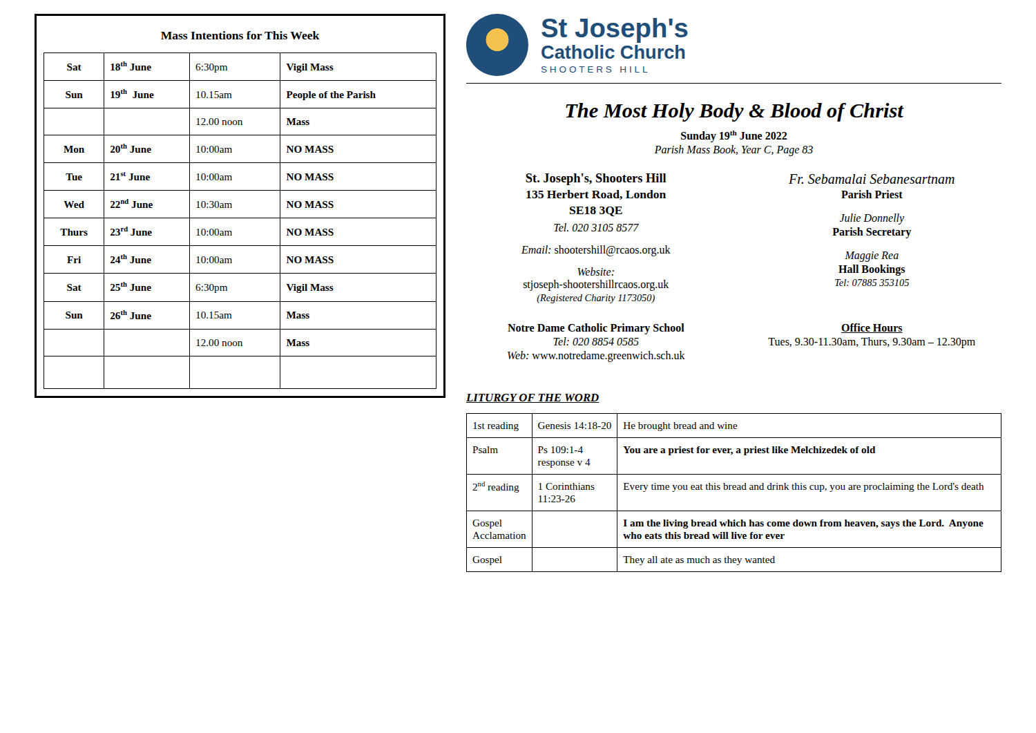Mass Intentions for This Week
| Sat | 18 th June | 6:30pm | Vigil Mass |
| Sun | 19 th June | 10.15am | People of the Parish |
| | | 12.00 noon | Mass |
| Mon | 20 th June | 10:00am | NO MASS |
| Tue | 21 st June | 10:00am | NO MASS |
| Wed | 22 nd June | 10:30am | NO MASS |
| Thurs | 23 rd June | 10:00am | NO MASS |
| Fri | 24 th June | 10:00am | NO MASS |
| Sat | 25 th June | 6:30pm | Vigil Mass |
| Sun | 26 th June | 10.15am | Mass |
| | | 12.00 noon | Mass |
St Joseph's Catholic Church SHOOTERS HILL
The Most Holy Body & Blood of Christ
Sunday 19th June 2022
Parish Mass Book, Year C, Page 83
St. Joseph's, Shooters Hill
135 Herbert Road, London
SE18 3QE
Tel. 020 3105 8577
Email: shootershill@rcaos.org.uk
Website:
stjoseph-shootershillrcaos.org.uk
(Registered Charity 1173050)
Fr. Sebamalai Sebanesartnam
Parish Priest
Julie Donnelly
Parish Secretary
Maggie Rea
Hall Bookings
Tel: 07885 353105
Notre Dame Catholic Primary School
Tel: 020 8854 0585
Web: www.notredame.greenwich.sch.uk
Office Hours
Tues, 9.30-11.30am, Thurs, 9.30am – 12.30pm
LITURGY OF THE WORD
| 1st reading | Genesis 14:18-20 | He brought bread and wine |
| Psalm | Ps 109:1-4 response v 4 | You are a priest for ever, a priest like Melchizedek of old |
| 2 nd reading | 1 Corinthians 11:23-26 | Every time you eat this bread and drink this cup, you are proclaiming the Lord's death |
| Gospel Acclamation | | I am the living bread which has come down from heaven, says the Lord. Anyone who eats this bread will live for ever |
| Gospel | | They all ate as much as they wanted |